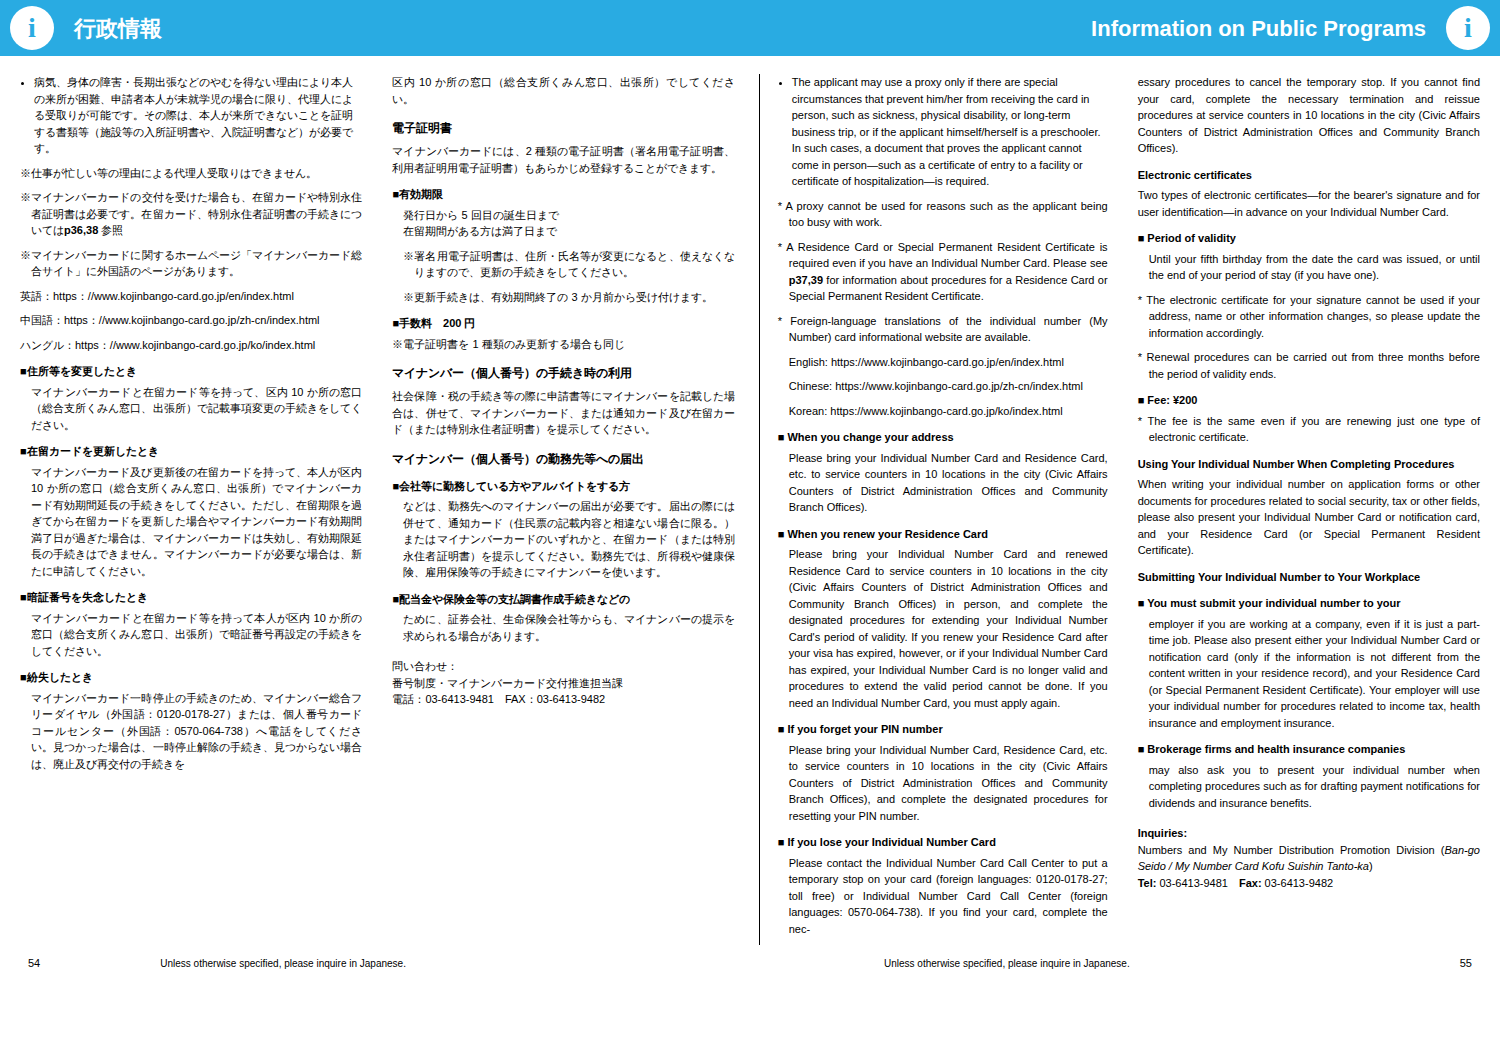i
行政情報
Information on Public Programs
i
病気、身体の障害・長期出張などのやむを得ない理由により本人の来所が困難、申請者本人が未就学児の場合に限り、代理人による受取りが可能です。その際は、本人が来所できないことを証明する書類等（施設等の入所証明書や、入院証明書など）が必要です。
※仕事が忙しい等の理由による代理人受取りはできません。
※マイナンバーカードの交付を受けた場合も、在留カードや特別永住者証明書は必要です。在留カード、特別永住者証明書の手続きについてはp36,38 参照
※マイナンバーカードに関するホームページ「マイナンバーカード総合サイト」に外国語のページがあります。
英語：https：//www.kojinbango-card.go.jp/en/index.html
中国語：https：//www.kojinbango-card.go.jp/zh-cn/index.html
ハングル：https：//www.kojinbango-card.go.jp/ko/index.html
■住所等を変更したとき
マイナンバーカードと在留カード等を持って、区内 10 か所の窓口（総合支所くみん窓口、出張所）で記載事項変更の手続きをしてください。
■在留カードを更新したとき
マイナンバーカード及び更新後の在留カードを持って、本人が区内 10 か所の窓口（総合支所くみん窓口、出張所）でマイナンバーカード有効期間延長の手続きをしてください。ただし、在留期限を過ぎてから在留カードを更新した場合やマイナンバーカード有効期間満了日が過ぎた場合は、マイナンバーカードは失効し、有効期限延長の手続きはできません。マイナンバーカードが必要な場合は、新たに申請してください。
■暗証番号を失念したとき
マイナンバーカードと在留カード等を持って本人が区内 10 か所の窓口（総合支所くみん窓口、出張所）で暗証番号再設定の手続きをしてください。
■紛失したとき
マイナンバーカード一時停止の手続きのため、マイナンバー総合フリーダイヤル（外国語：0120-0178-27）または、個人番号カードコールセンター（外国語：0570-064-738）へ電話をしてください。見つかった場合は、一時停止解除の手続き、見つからない場合は、廃止及び再交付の手続きを
区内 10 か所の窓口（総合支所くみん窓口、出張所）でしてください。
電子証明書
マイナンバーカードには、2 種類の電子証明書（署名用電子証明書、利用者証明用電子証明書）もあらかじめ登録することができます。
■有効期限
発行日から 5 回目の誕生日まで
在留期間がある方は満了日まで
※署名用電子証明書は、住所・氏名等が変更になると、使えなくなりますので、更新の手続きをしてください。
※更新手続きは、有効期間終了の 3 か月前から受け付けます。
■手数料　200 円
※電子証明書を 1 種類のみ更新する場合も同じ
マイナンバー（個人番号）の手続き時の利用
社会保障・税の手続き等の際に申請書等にマイナンバーを記載した場合は、併せて、マイナンバーカード、または通知カード及び在留カード（または特別永住者証明書）を提示してください。
マイナンバー（個人番号）の勤務先等への届出
■会社等に勤務している方やアルバイトをする方
などは、勤務先へのマイナンバーの届出が必要です。届出の際には併せて、通知カード（住民票の記載内容と相違ない場合に限る。）またはマイナンバーカードのいずれかと、在留カード（または特別永住者証明書）を提示してください。勤務先では、所得税や健康保険、雇用保険等の手続きにマイナンバーを使います。
■配当金や保険金等の支払調書作成手続きなどの
ために、証券会社、生命保険会社等からも、マイナンバーの提示を求められる場合があります。
問い合わせ：
番号制度・マイナンバーカード交付推進担当課
電話：03-6413-9481　FAX：03-6413-9482
The applicant may use a proxy only if there are special circumstances that prevent him/her from receiving the card in person, such as sickness, physical disability, or long-term business trip, or if the applicant himself/herself is a preschooler. In such cases, a document that proves the applicant cannot come in person—such as a certificate of entry to a facility or certificate of hospitalization—is required.
* A proxy cannot be used for reasons such as the applicant being too busy with work.
* A Residence Card or Special Permanent Resident Certificate is required even if you have an Individual Number Card. Please see p37,39 for information about procedures for a Residence Card or Special Permanent Resident Certificate.
* Foreign-language translations of the individual number (My Number) card informational website are available.
English: https://www.kojinbango-card.go.jp/en/index.html
Chinese: https://www.kojinbango-card.go.jp/zh-cn/index.html
Korean: https://www.kojinbango-card.go.jp/ko/index.html
■ When you change your address
Please bring your Individual Number Card and Residence Card, etc. to service counters in 10 locations in the city (Civic Affairs Counters of District Administration Offices and Community Branch Offices).
■ When you renew your Residence Card
Please bring your Individual Number Card and renewed Residence Card to service counters in 10 locations in the city (Civic Affairs Counters of District Administration Offices and Community Branch Offices) in person, and complete the designated procedures for extending your Individual Number Card's period of validity. If you renew your Residence Card after your visa has expired, however, or if your Individual Number Card has expired, your Individual Number Card is no longer valid and procedures to extend the valid period cannot be done. If you need an Individual Number Card, you must apply again.
■ If you forget your PIN number
Please bring your Individual Number Card, Residence Card, etc. to service counters in 10 locations in the city (Civic Affairs Counters of District Administration Offices and Community Branch Offices), and complete the designated procedures for resetting your PIN number.
■ If you lose your Individual Number Card
Please contact the Individual Number Card Call Center to put a temporary stop on your card (foreign languages: 0120-0178-27; toll free) or Individual Number Card Call Center (foreign languages: 0570-064-738). If you find your card, complete the nec-
essary procedures to cancel the temporary stop. If you cannot find your card, complete the necessary termination and reissue procedures at service counters in 10 locations in the city (Civic Affairs Counters of District Administration Offices and Community Branch Offices).
Electronic certificates
Two types of electronic certificates—for the bearer's signature and for user identification—in advance on your Individual Number Card.
■ Period of validity
Until your fifth birthday from the date the card was issued, or until the end of your period of stay (if you have one).
* The electronic certificate for your signature cannot be used if your address, name or other information changes, so please update the information accordingly.
* Renewal procedures can be carried out from three months before the period of validity ends.
■ Fee: ¥200
* The fee is the same even if you are renewing just one type of electronic certificate.
Using Your Individual Number When Completing Procedures
When writing your individual number on application forms or other documents for procedures related to social security, tax or other fields, please also present your Individual Number Card or notification card, and your Residence Card (or Special Permanent Resident Certificate).
Submitting Your Individual Number to Your Workplace
■ You must submit your individual number to your
employer if you are working at a company, even if it is just a part-time job. Please also present either your Individual Number Card or notification card (only if the information is not different from the content written in your residence record), and your Residence Card (or Special Permanent Resident Certificate). Your employer will use your individual number for procedures related to income tax, health insurance and employment insurance.
■ Brokerage firms and health insurance companies
may also ask you to present your individual number when completing procedures such as for drafting payment notifications for dividends and insurance benefits.
Inquiries:
Numbers and My Number Distribution Promotion Division (Ban-go Seido / My Number Card Kofu Suishin Tanto-ka)
Tel: 03-6413-9481　Fax: 03-6413-9482
54 Unless otherwise specified, please inquire in Japanese.
Unless otherwise specified, please inquire in Japanese. 55